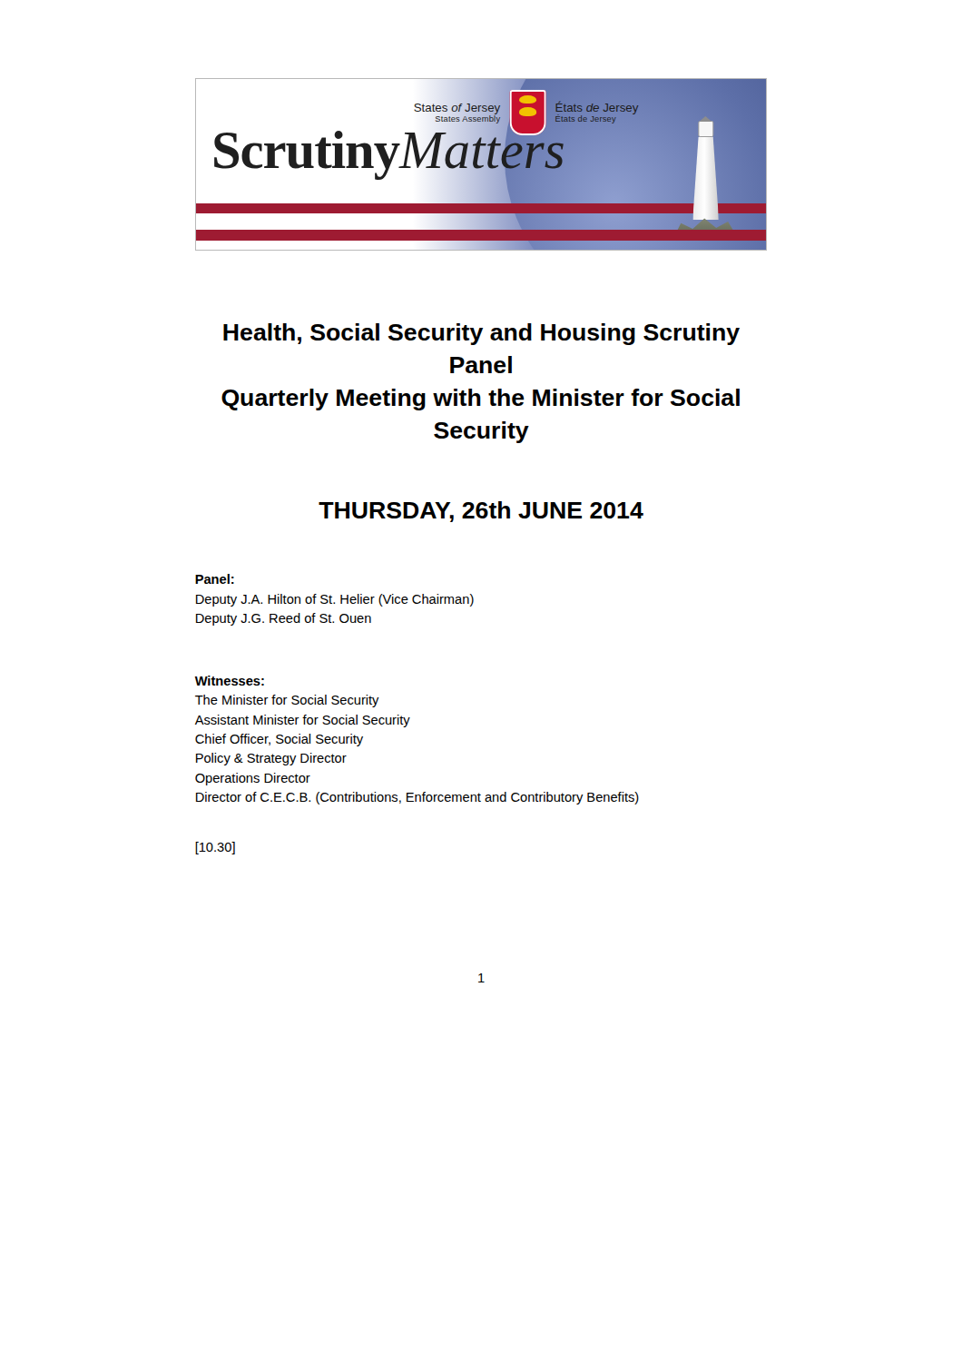States of Jersey
States Assembly
États de Jersey
États de Jersey
Scrutiny Matters
Health, Social Security and Housing Scrutiny Panel
Quarterly Meeting with the Minister for Social Security
THURSDAY, 26th JUNE 2014
Panel:
Deputy J.A. Hilton of St. Helier (Vice Chairman)
Deputy J.G. Reed of St. Ouen
Witnesses:
The Minister for Social Security
Assistant Minister for Social Security
Chief Officer, Social Security
Policy & Strategy Director
Operations Director
Director of C.E.C.B. (Contributions, Enforcement and Contributory Benefits)
[10.30]
1